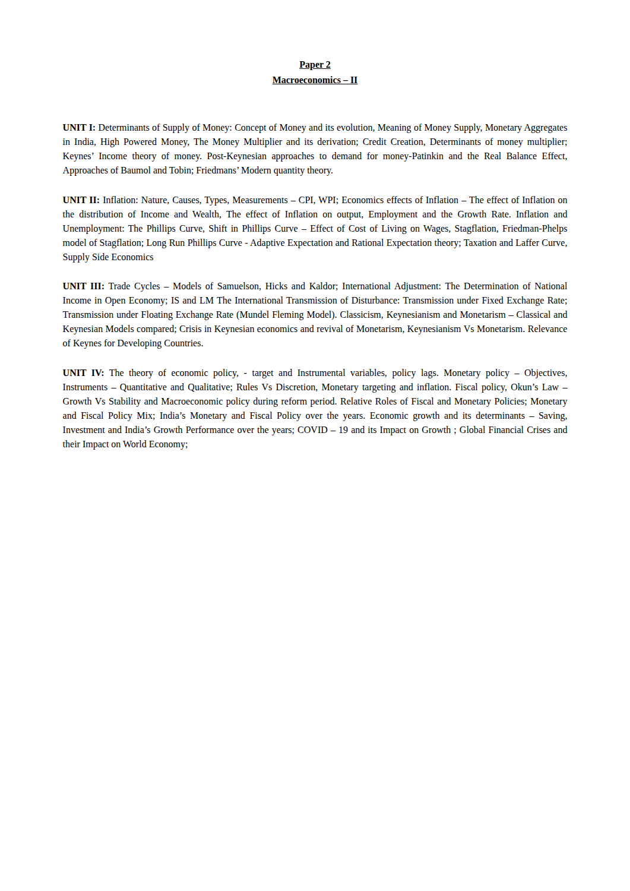Paper 2
Macroeconomics – II
UNIT I: Determinants of Supply of Money: Concept of Money and its evolution, Meaning of Money Supply, Monetary Aggregates in India, High Powered Money, The Money Multiplier and its derivation; Credit Creation, Determinants of money multiplier; Keynes’ Income theory of money. Post-Keynesian approaches to demand for money-Patinkin and the Real Balance Effect, Approaches of Baumol and Tobin; Friedmans’ Modern quantity theory.
UNIT II: Inflation: Nature, Causes, Types, Measurements – CPI, WPI; Economics effects of Inflation – The effect of Inflation on the distribution of Income and Wealth, The effect of Inflation on output, Employment and the Growth Rate. Inflation and Unemployment: The Phillips Curve, Shift in Phillips Curve – Effect of Cost of Living on Wages, Stagflation, Friedman-Phelps model of Stagflation; Long Run Phillips Curve - Adaptive Expectation and Rational Expectation theory; Taxation and Laffer Curve, Supply Side Economics
UNIT III: Trade Cycles – Models of Samuelson, Hicks and Kaldor; International Adjustment: The Determination of National Income in Open Economy; IS and LM The International Transmission of Disturbance: Transmission under Fixed Exchange Rate; Transmission under Floating Exchange Rate (Mundel Fleming Model). Classicism, Keynesianism and Monetarism – Classical and Keynesian Models compared; Crisis in Keynesian economics and revival of Monetarism, Keynesianism Vs Monetarism. Relevance of Keynes for Developing Countries.
UNIT IV: The theory of economic policy, - target and Instrumental variables, policy lags. Monetary policy – Objectives, Instruments – Quantitative and Qualitative; Rules Vs Discretion, Monetary targeting and inflation. Fiscal policy, Okun’s Law – Growth Vs Stability and Macroeconomic policy during reform period. Relative Roles of Fiscal and Monetary Policies; Monetary and Fiscal Policy Mix; India’s Monetary and Fiscal Policy over the years. Economic growth and its determinants – Saving, Investment and India’s Growth Performance over the years; COVID – 19 and its Impact on Growth ; Global Financial Crises and their Impact on World Economy;